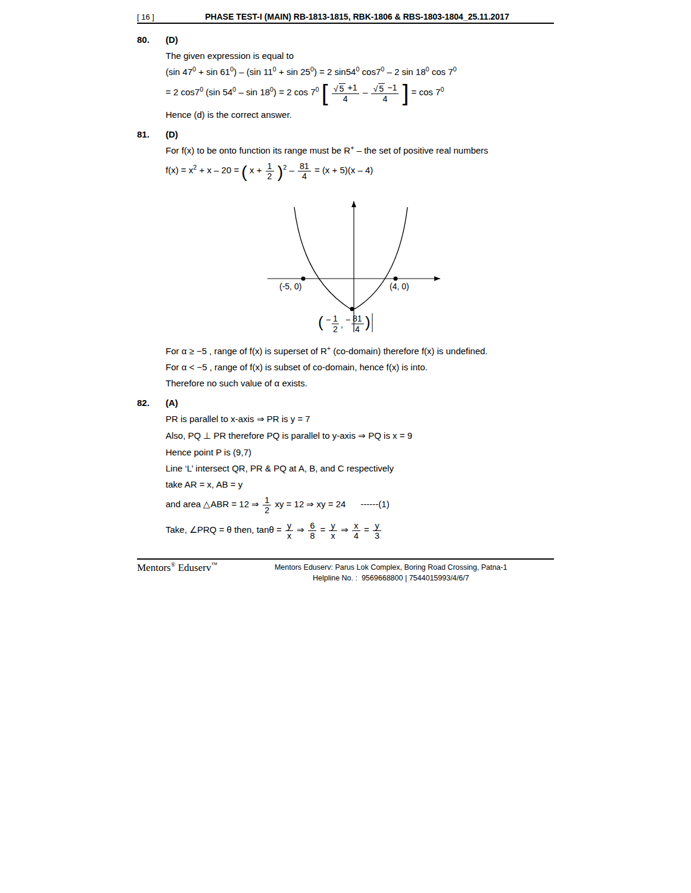[ 16 ]
PHASE TEST-I (MAIN) RB-1813-1815, RBK-1806 & RBS-1803-1804_25.11.2017
80.
(D)
The given expression is equal to
(sin 470 + sin 610) – (sin 110 + sin 250) = 2 sin540 cos70 – 2 sin 180 cos 70
= 2 cos70 (sin 540 – sin 180) = 2 cos 70 [ √5 +1 4 – √5 −1 4 ] = cos 70
Hence (d) is the correct answer.
81.
(D)
For f(x) to be onto function its range must be R+ – the set of positive real numbers
f(x) = x2 + x – 20 = ( x + 12 )2 – 814 = (x + 5)(x – 4)
(-5, 0) (4, 0) ( − 1 2 , − 81 4 )
For α ≥ −5 , range of f(x) is superset of R+ (co-domain) therefore f(x) is undefined.
For α < −5 , range of f(x) is subset of co-domain, hence f(x) is into.
Therefore no such value of α exists.
82.
(A)
PR is parallel to x-axis ⇒ PR is y = 7
Also, PQ ⊥ PR therefore PQ is parallel to y-axis ⇒ PQ is x = 9
Hence point P is (9,7)
Line ‘L’ intersect QR, PR & PQ at A, B, and C respectively
take AR = x, AB = y
and area △ABR = 12 ⇒ 12 xy = 12 ⇒ xy = 24 ------(1)
Take, ∠PRQ = θ then, tanθ = yx ⇒ 68 = yx ⇒ x 4 = y 3
Mentors® Eduserv™
Mentors Eduserv: Parus Lok Complex, Boring Road Crossing, Patna-1
Helpline No. : 9569668800 | 7544015993/4/6/7